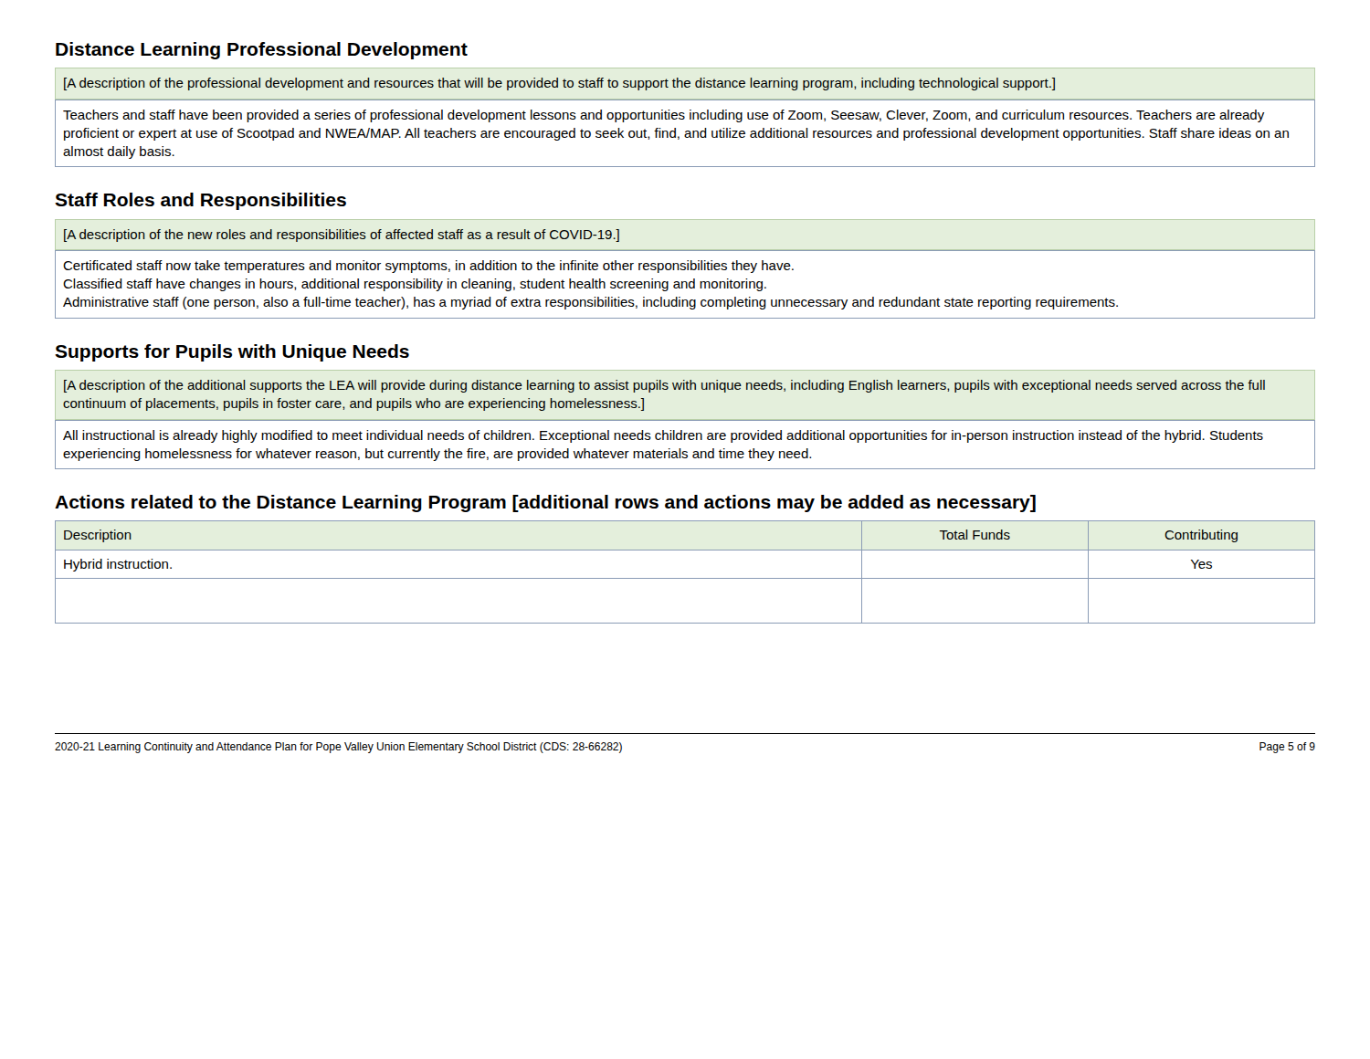Distance Learning Professional Development
[A description of the professional development and resources that will be provided to staff to support the distance learning program, including technological support.]
Teachers and staff have been provided a series of professional development lessons and opportunities including use of Zoom, Seesaw, Clever, Zoom, and curriculum resources. Teachers are already proficient or expert at use of Scootpad and NWEA/MAP. All teachers are encouraged to seek out, find, and utilize additional resources and professional development opportunities. Staff share ideas on an almost daily basis.
Staff Roles and Responsibilities
[A description of the new roles and responsibilities of affected staff as a result of COVID-19.]
Certificated staff now take temperatures and monitor symptoms, in addition to the infinite other responsibilities they have.
Classified staff have changes in hours, additional responsibility in cleaning, student health screening and monitoring.
Administrative staff (one person, also a full-time teacher), has a myriad of extra responsibilities, including completing unnecessary and redundant state reporting requirements.
Supports for Pupils with Unique Needs
[A description of the additional supports the LEA will provide during distance learning to assist pupils with unique needs, including English learners, pupils with exceptional needs served across the full continuum of placements, pupils in foster care, and pupils who are experiencing homelessness.]
All instructional is already highly modified to meet individual needs of children. Exceptional needs children are provided additional opportunities for in-person instruction instead of the hybrid. Students experiencing homelessness for whatever reason, but currently the fire, are provided whatever materials and time they need.
Actions related to the Distance Learning Program [additional rows and actions may be added as necessary]
| Description | Total Funds | Contributing |
| --- | --- | --- |
| Hybrid instruction. | | Yes |
2020-21 Learning Continuity and Attendance Plan for Pope Valley Union Elementary School District (CDS: 28-66282) Page 5 of 9